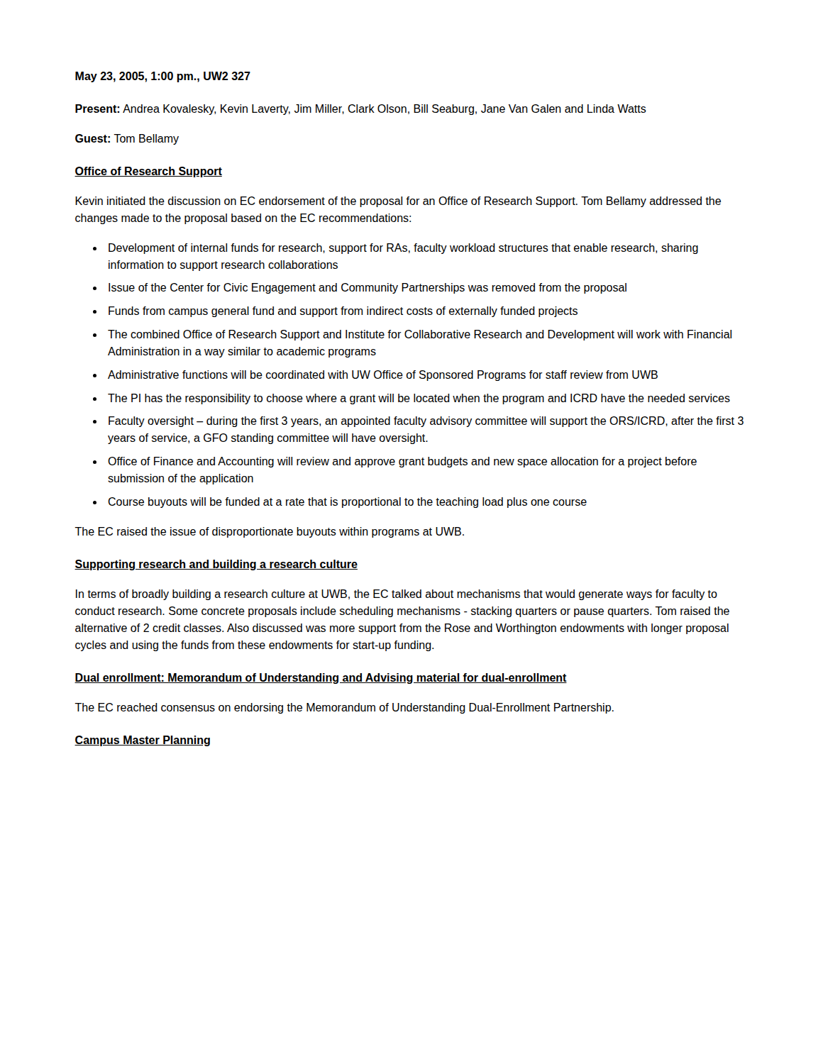May 23, 2005, 1:00 pm., UW2 327
Present: Andrea Kovalesky, Kevin Laverty, Jim Miller, Clark Olson, Bill Seaburg, Jane Van Galen and Linda Watts
Guest: Tom Bellamy
Office of Research Support
Kevin initiated the discussion on EC endorsement of the proposal for an Office of Research Support. Tom Bellamy addressed the changes made to the proposal based on the EC recommendations:
Development of internal funds for research, support for RAs, faculty workload structures that enable research, sharing information to support research collaborations
Issue of the Center for Civic Engagement and Community Partnerships was removed from the proposal
Funds from campus general fund and support from indirect costs of externally funded projects
The combined Office of Research Support and Institute for Collaborative Research and Development will work with Financial Administration in a way similar to academic programs
Administrative functions will be coordinated with UW Office of Sponsored Programs for staff review from UWB
The PI has the responsibility to choose where a grant will be located when the program and ICRD have the needed services
Faculty oversight – during the first 3 years, an appointed faculty advisory committee will support the ORS/ICRD, after the first 3 years of service, a GFO standing committee will have oversight.
Office of Finance and Accounting will review and approve grant budgets and new space allocation for a project before submission of the application
Course buyouts will be funded at a rate that is proportional to the teaching load plus one course
The EC raised the issue of disproportionate buyouts within programs at UWB.
Supporting research and building a research culture
In terms of broadly building a research culture at UWB, the EC talked about mechanisms that would generate ways for faculty to conduct research. Some concrete proposals include scheduling mechanisms - stacking quarters or pause quarters. Tom raised the alternative of 2 credit classes. Also discussed was more support from the Rose and Worthington endowments with longer proposal cycles and using the funds from these endowments for start-up funding.
Dual enrollment: Memorandum of Understanding and Advising material for dual-enrollment
The EC reached consensus on endorsing the Memorandum of Understanding Dual-Enrollment Partnership.
Campus Master Planning